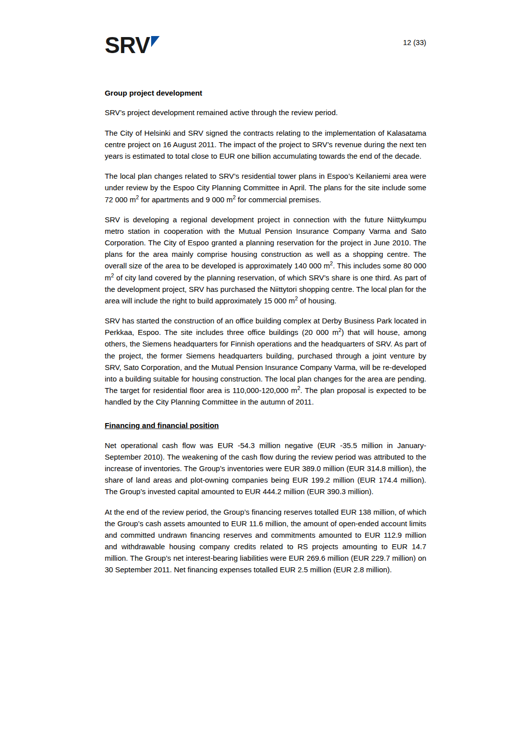SRV
12 (33)
Group project development
SRV’s project development remained active through the review period.
The City of Helsinki and SRV signed the contracts relating to the implementation of Kalasatama centre project on 16 August 2011. The impact of the project to SRV’s revenue during the next ten years is estimated to total close to EUR one billion accumulating towards the end of the decade.
The local plan changes related to SRV’s residential tower plans in Espoo’s Keilaniemi area were under review by the Espoo City Planning Committee in April. The plans for the site include some 72 000 m2 for apartments and 9 000 m2 for commercial premises.
SRV is developing a regional development project in connection with the future Niittykumpu metro station in cooperation with the Mutual Pension Insurance Company Varma and Sato Corporation. The City of Espoo granted a planning reservation for the project in June 2010. The plans for the area mainly comprise housing construction as well as a shopping centre. The overall size of the area to be developed is approximately 140 000 m2. This includes some 80 000 m2 of city land covered by the planning reservation, of which SRV’s share is one third. As part of the development project, SRV has purchased the Niittytori shopping centre. The local plan for the area will include the right to build approximately 15 000 m2 of housing.
SRV has started the construction of an office building complex at Derby Business Park located in Perkkaa, Espoo. The site includes three office buildings (20 000 m2) that will house, among others, the Siemens headquarters for Finnish operations and the headquarters of SRV. As part of the project, the former Siemens headquarters building, purchased through a joint venture by SRV, Sato Corporation, and the Mutual Pension Insurance Company Varma, will be re-developed into a building suitable for housing construction. The local plan changes for the area are pending. The target for residential floor area is 110,000-120,000 m2. The plan proposal is expected to be handled by the City Planning Committee in the autumn of 2011.
Financing and financial position
Net operational cash flow was EUR -54.3 million negative (EUR -35.5 million in January-September 2010). The weakening of the cash flow during the review period was attributed to the increase of inventories. The Group’s inventories were EUR 389.0 million (EUR 314.8 million), the share of land areas and plot-owning companies being EUR 199.2 million (EUR 174.4 million). The Group’s invested capital amounted to EUR 444.2 million (EUR 390.3 million).
At the end of the review period, the Group’s financing reserves totalled EUR 138 million, of which the Group’s cash assets amounted to EUR 11.6 million, the amount of open-ended account limits and committed undrawn financing reserves and commitments amounted to EUR 112.9 million and withdrawable housing company credits related to RS projects amounting to EUR 14.7 million. The Group’s net interest-bearing liabilities were EUR 269.6 million (EUR 229.7 million) on 30 September 2011. Net financing expenses totalled EUR 2.5 million (EUR 2.8 million).